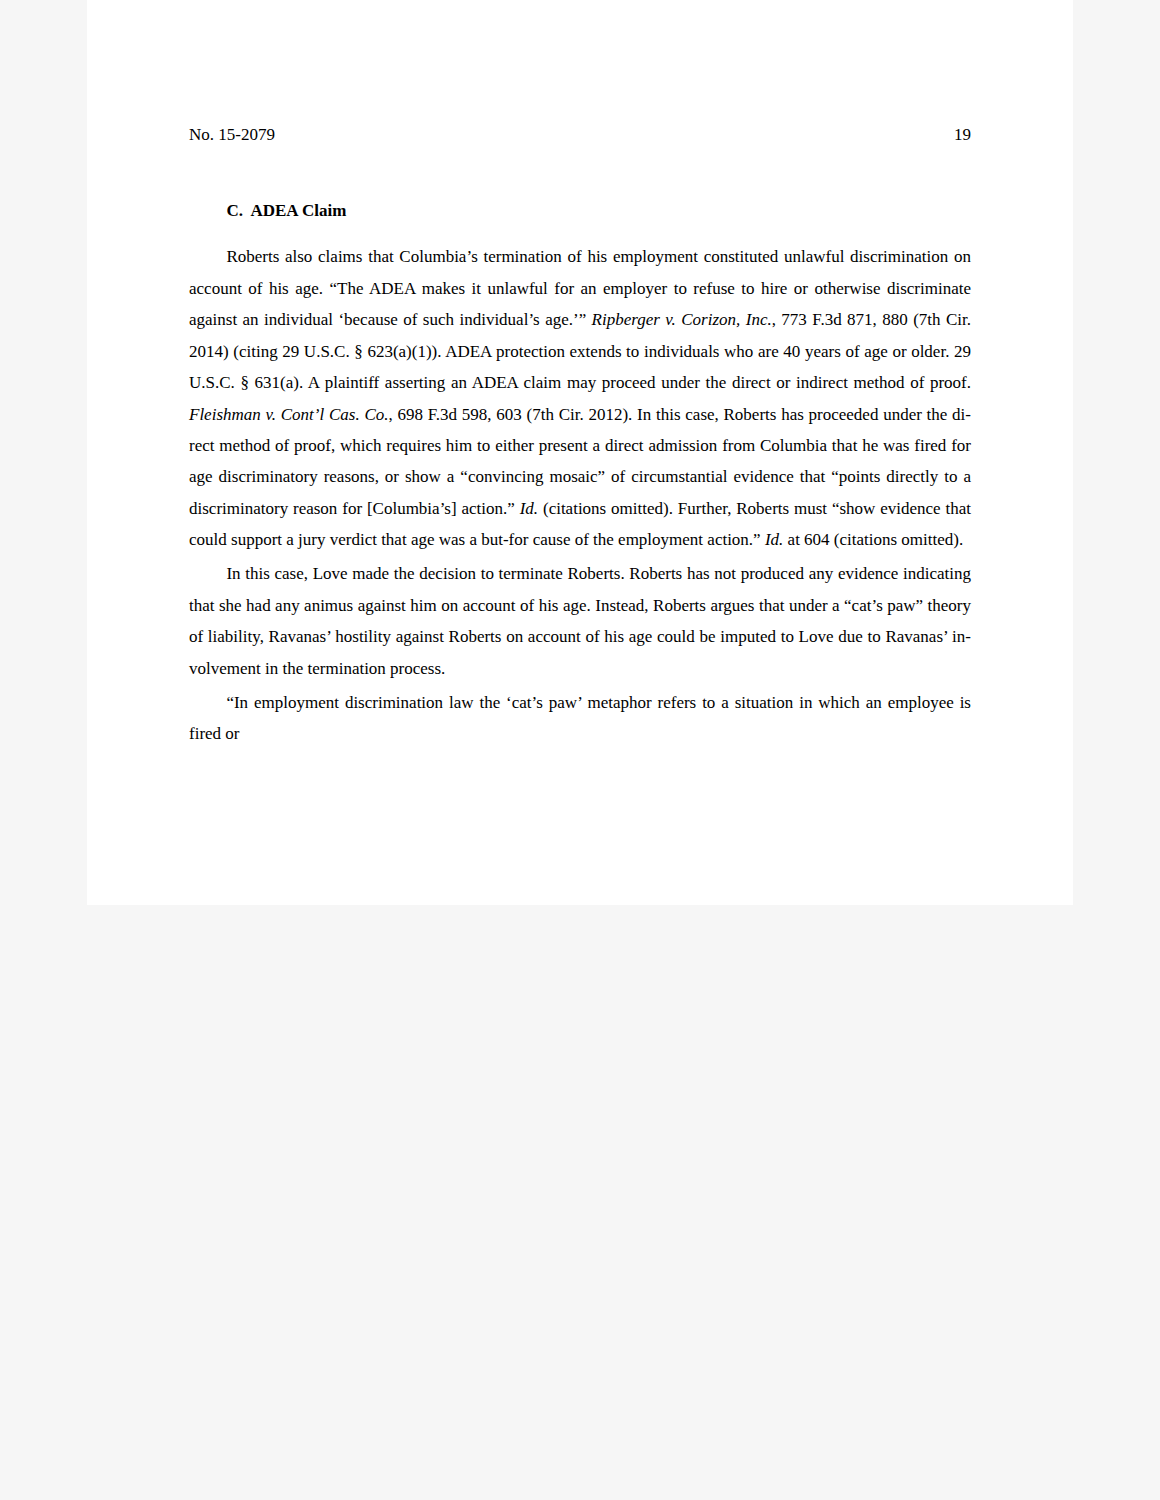No. 15-2079 19
C. ADEA Claim
Roberts also claims that Columbia’s termination of his employment constituted unlawful discrimination on account of his age. “The ADEA makes it unlawful for an employer to refuse to hire or otherwise discriminate against an individual ‘because of such individual’s age.’” Ripberger v. Corizon, Inc., 773 F.3d 871, 880 (7th Cir. 2014) (citing 29 U.S.C. § 623(a)(1)). ADEA protection extends to individuals who are 40 years of age or older. 29 U.S.C. § 631(a). A plaintiff asserting an ADEA claim may proceed under the direct or indirect method of proof. Fleishman v. Cont’l Cas. Co., 698 F.3d 598, 603 (7th Cir. 2012). In this case, Roberts has proceeded under the direct method of proof, which requires him to either present a direct admission from Columbia that he was fired for age discriminatory reasons, or show a “convincing mosaic” of circumstantial evidence that “points directly to a discriminatory reason for [Columbia’s] action.” Id. (citations omitted). Further, Roberts must “show evidence that could support a jury verdict that age was a but-for cause of the employment action.” Id. at 604 (citations omitted).
In this case, Love made the decision to terminate Roberts. Roberts has not produced any evidence indicating that she had any animus against him on account of his age. Instead, Roberts argues that under a “cat’s paw” theory of liability, Ravanas’ hostility against Roberts on account of his age could be imputed to Love due to Ravanas’ involvement in the termination process.
“In employment discrimination law the ‘cat’s paw’ metaphor refers to a situation in which an employee is fired or